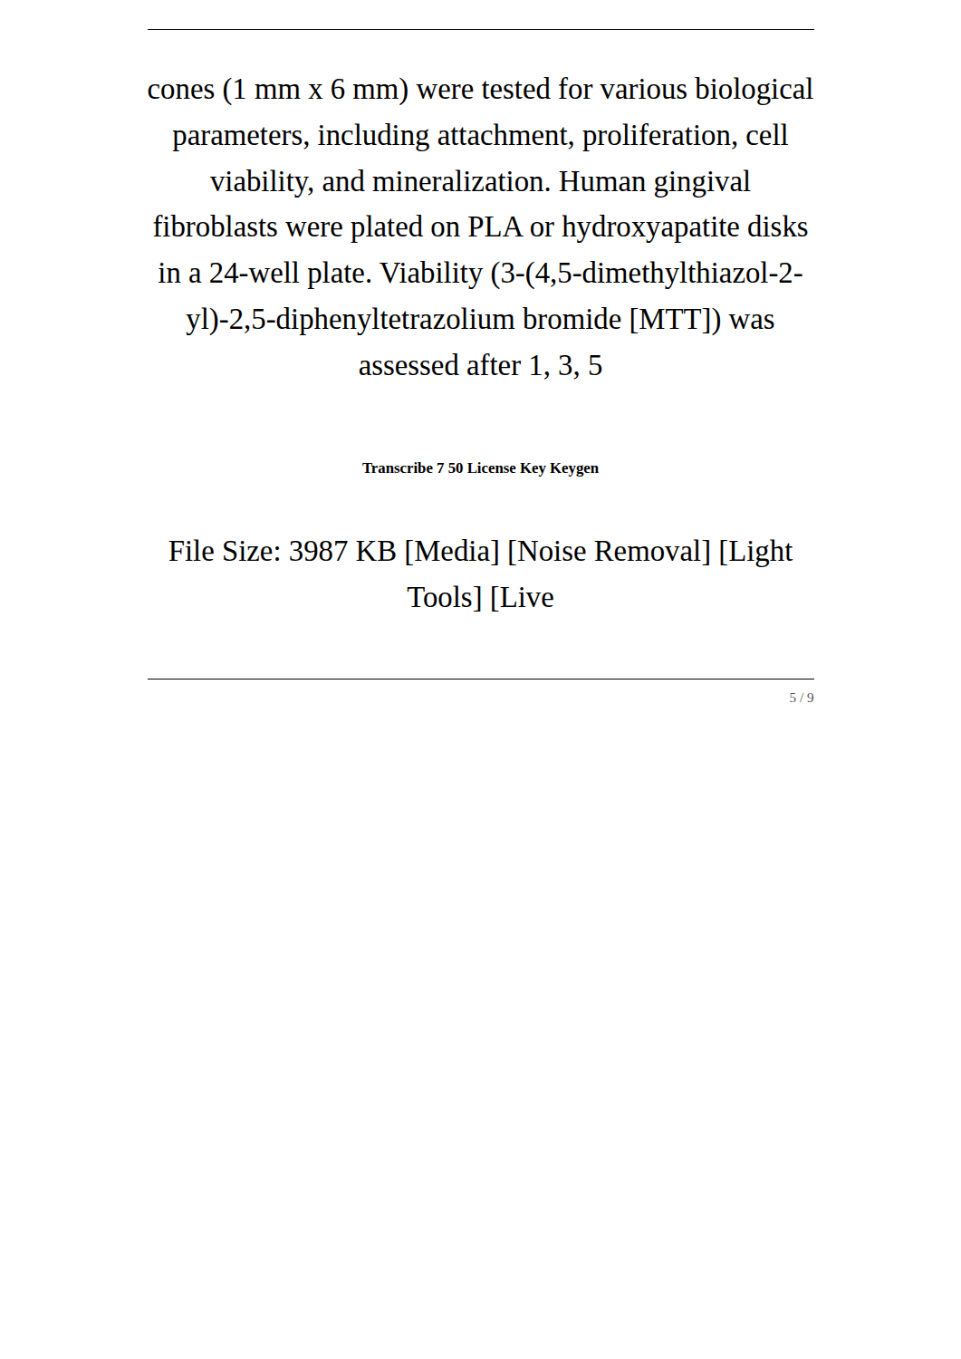cones (1 mm x 6 mm) were tested for various biological parameters, including attachment, proliferation, cell viability, and mineralization. Human gingival fibroblasts were plated on PLA or hydroxyapatite disks in a 24-well plate. Viability (3-(4,5-dimethylthiazol-2-yl)-2,5-diphenyltetrazolium bromide [MTT]) was assessed after 1, 3, 5
Transcribe 7 50 License Key Keygen
File Size: 3987 KB [Media] [Noise Removal] [Light Tools] [Live
5 / 9